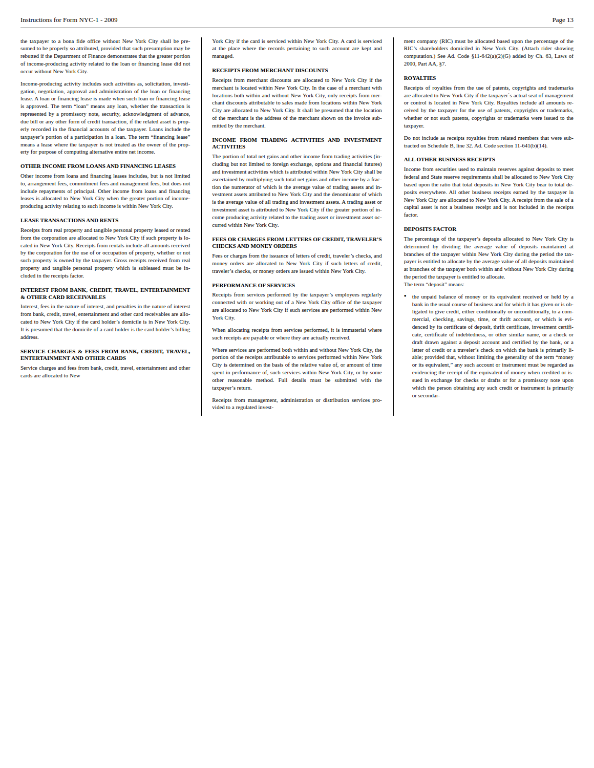Instructions for Form NYC-1 - 2009
Page 13
the taxpayer to a bona fide office without New York City shall be presumed to be properly so attributed, provided that such presumption may be rebutted if the Department of Finance demonstrates that the greater portion of income-producing activity related to the loan or financing lease did not occur without New York City.
Income-producing activity includes such activities as, solicitation, investigation, negotiation, approval and administration of the loan or financing lease. A loan or financing lease is made when such loan or financing lease is approved. The term “loan” means any loan, whether the transaction is represented by a promissory note, security, acknowledgment of advance, due bill or any other form of credit transaction, if the related asset is properly recorded in the financial accounts of the taxpayer. Loans include the taxpayer’s portion of a participation in a loan. The term “financing lease” means a lease where the taxpayer is not treated as the owner of the property for purpose of computing alternative entire net income.
OTHER INCOME FROM LOANS AND FINANCING LEASES
Other income from loans and financing leases includes, but is not limited to, arrangement fees, commitment fees and management fees, but does not include repayments of principal. Other income from loans and financing leases is allocated to New York City when the greater portion of income-producing activity relating to such income is within New York City.
LEASE TRANSACTIONS AND RENTS
Receipts from real property and tangible personal property leased or rented from the corporation are allocated to New York City if such property is located in New York City. Receipts from rentals include all amounts received by the corporation for the use of or occupation of property, whether or not such property is owned by the taxpayer. Gross receipts received from real property and tangible personal property which is subleased must be included in the receipts factor.
INTEREST FROM BANK, CREDIT, TRAVEL, ENTERTAINMENT & OTHER CARD RECEIVABLES
Interest, fees in the nature of interest, and penalties in the nature of interest from bank, credit, travel, entertainment and other card receivables are allocated to New York City if the card holder’s domicile is in New York City. It is presumed that the domicile of a card holder is the card holder’s billing address.
SERVICE CHARGES & FEES FROM BANK, CREDIT, TRAVEL, ENTERTAINMENT AND OTHER CARDS
Service charges and fees from bank, credit, travel, entertainment and other cards are allocated to New
York City if the card is serviced within New York City. A card is serviced at the place where the records pertaining to such account are kept and managed.
RECEIPTS FROM MERCHANT DISCOUNTS
Receipts from merchant discounts are allocated to New York City if the merchant is located within New York City. In the case of a merchant with locations both within and without New York City, only receipts from merchant discounts attributable to sales made from locations within New York City are allocated to New York City. It shall be presumed that the location of the merchant is the address of the merchant shown on the invoice submitted by the merchant.
INCOME FROM TRADING ACTIVITIES AND INVESTMENT ACTIVITIES
The portion of total net gains and other income from trading activities (including but not limited to foreign exchange, options and financial futures) and investment activities which is attributed within New York City shall be ascertained by multiplying such total net gains and other income by a fraction the numerator of which is the average value of trading assets and investment assets attributed to New York City and the denominator of which is the average value of all trading and investment assets. A trading asset or investment asset is attributed to New York City if the greater portion of income producing activity related to the trading asset or investment asset occurred within New York City.
FEES OR CHARGES FROM LETTERS OF CREDIT, TRAVELER’S CHECKS AND MONEY ORDERS
Fees or charges from the issuance of letters of credit, traveler’s checks, and money orders are allocated to New York City if such letters of credit, traveler’s checks, or money orders are issued within New York City.
PERFORMANCE OF SERVICES
Receipts from services performed by the taxpayer’s employees regularly connected with or working out of a New York City office of the taxpayer are allocated to New York City if such services are performed within New York City.
When allocating receipts from services performed, it is immaterial where such receipts are payable or where they are actually received.
Where services are performed both within and without New York City, the portion of the receipts attributable to services performed within New York City is determined on the basis of the relative value of, or amount of time spent in performance of, such services within New York City, or by some other reasonable method. Full details must be submitted with the taxpayer’s return.
Receipts from management, administration or distribution services provided to a regulated invest-
ment company (RIC) must be allocated based upon the percentage of the RIC’s shareholders domiciled in New York City. (Attach rider showing computation.) See Ad. Code §11-642(a)(2)(G) added by Ch. 63, Laws of 2000, Part AA, §7.
ROYALTIES
Receipts of royalties from the use of patents, copyrights and trademarks are allocated to New York City if the taxpayer`s actual seat of management or control is located in New York City. Royalties include all amounts received by the taxpayer for the use of patents, copyrights or trademarks, whether or not such patents, copyrights or trademarks were issued to the taxpayer.
Do not include as receipts royalties from related members that were subtracted on Schedule B, line 32. Ad. Code section 11-641(b)(14).
ALL OTHER BUSINESS RECEIPTS
Income from securities used to maintain reserves against deposits to meet federal and State reserve requirements shall be allocated to New York City based upon the ratio that total deposits in New York City bear to total deposits everywhere. All other business receipts earned by the taxpayer in New York City are allocated to New York City. A receipt from the sale of a capital asset is not a business receipt and is not included in the receipts factor.
DEPOSITS FACTOR
The percentage of the taxpayer’s deposits allocated to New York City is determined by dividing the average value of deposits maintained at branches of the taxpayer within New York City during the period the taxpayer is entitled to allocate by the average value of all deposits maintained at branches of the taxpayer both within and without New York City during the period the taxpayer is entitled to allocate.
The term “deposit” means:
the unpaid balance of money or its equivalent received or held by a bank in the usual course of business and for which it has given or is obligated to give credit, either conditionally or unconditionally, to a commercial, checking, savings, time, or thrift account, or which is evidenced by its certificate of deposit, thrift certificate, investment certificate, certificate of indebtedness, or other similar name, or a check or draft drawn against a deposit account and certified by the bank, or a letter of credit or a traveler’s check on which the bank is primarily liable; provided that, without limiting the generality of the term “money or its equivalent,” any such account or instrument must be regarded as evidencing the receipt of the equivalent of money when credited or issued in exchange for checks or drafts or for a promissory note upon which the person obtaining any such credit or instrument is primarily or secondar-